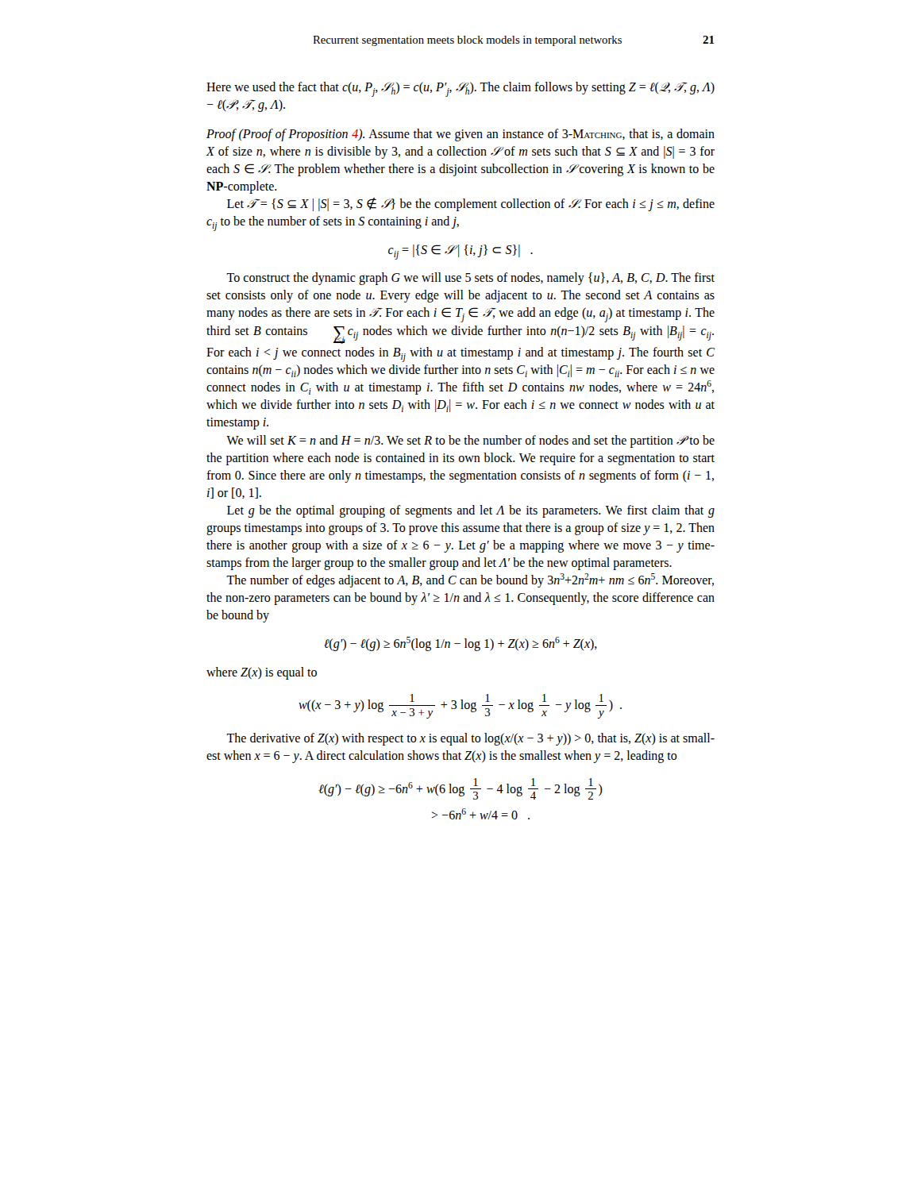Recurrent segmentation meets block models in temporal networks 21
Here we used the fact that c(u, Pj, 𝒮h) = c(u, P′j, 𝒮h). The claim follows by setting Z = ℓ(𝒬, 𝒯, g, Λ) − ℓ(𝒫, 𝒯, g, Λ).
Proof (Proof of Proposition 4). Assume that we given an instance of 3-Matching, that is, a domain X of size n, where n is divisible by 3, and a collection 𝒮 of m sets such that S ⊆ X and |S| = 3 for each S ∈ 𝒮. The problem whether there is a disjoint subcollection in 𝒮 covering X is known to be NP-complete.
Let 𝒯 = {S ⊆ X | |S| = 3, S ∉ 𝒮} be the complement collection of 𝒮. For each i ≤ j ≤ m, define cij to be the number of sets in S containing i and j,
cij = |{S ∈ 𝒮 | {i, j} ⊂ S}| .
To construct the dynamic graph G we will use 5 sets of nodes, namely {u}, A, B, C, D. The first set consists only of one node u. Every edge will be adjacent to u. The second set A contains as many nodes as there are sets in 𝒯. For each i ∈ Tj ∈ 𝒯, we add an edge (u, aj) at timestamp i. The third set B contains ∑i<j cij nodes which we divide further into n(n−1)/2 sets Bij with |Bij| = cij. For each i < j we connect nodes in Bij with u at timestamp i and at timestamp j. The fourth set C contains n(m − cii) nodes which we divide further into n sets Ci with |Ci| = m − cii. For each i ≤ n we connect nodes in Ci with u at timestamp i. The fifth set D contains nw nodes, where w = 24n6, which we divide further into n sets Di with |Di| = w. For each i ≤ n we connect w nodes with u at timestamp i.
We will set K = n and H = n/3. We set R to be the number of nodes and set the partition 𝒫 to be the partition where each node is contained in its own block. We require for a segmentation to start from 0. Since there are only n timestamps, the segmentation consists of n segments of form (i − 1, i] or [0, 1].
Let g be the optimal grouping of segments and let Λ be its parameters. We first claim that g groups timestamps into groups of 3. To prove this assume that there is a group of size y = 1, 2. Then there is another group with a size of x ≥ 6 − y. Let g′ be a mapping where we move 3 − y timestamps from the larger group to the smaller group and let Λ′ be the new optimal parameters.
The number of edges adjacent to A, B, and C can be bound by 3n3+2n2m+ nm ≤ 6n5. Moreover, the non-zero parameters can be bound by λ′ ≥ 1/n and λ ≤ 1. Consequently, the score difference can be bound by
ℓ(g′) − ℓ(g) ≥ 6n5(log 1/n − log 1) + Z(x) ≥ 6n6 + Z(x),
where Z(x) is equal to
w((x − 3 + y) log 1 x − 3 + y + 3 log 13 − x log 1 x − y log 1 y) .
The derivative of Z(x) with respect to x is equal to log(x/(x − 3 + y)) > 0, that is, Z(x) is at smallest when x = 6 − y. A direct calculation shows that Z(x) is the smallest when y = 2, leading to
ℓ(g′) − ℓ(g) ≥ −6n6 + w(6 log 13 − 4 log 14 − 2 log 12) > −6n6 + w/4 = 0 .